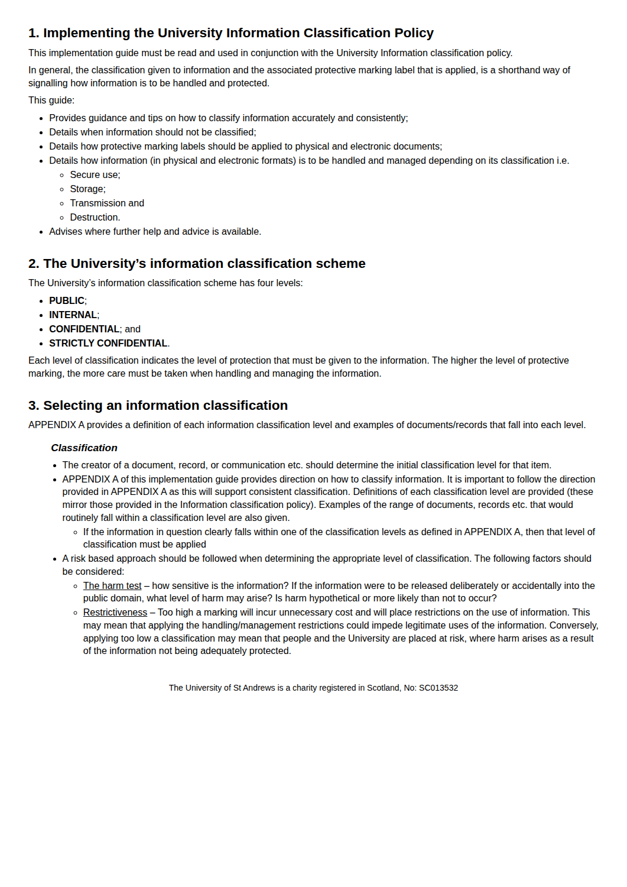1. Implementing the University Information Classification Policy
This implementation guide must be read and used in conjunction with the University Information classification policy.
In general, the classification given to information and the associated protective marking label that is applied, is a shorthand way of signalling how information is to be handled and protected.
This guide:
Provides guidance and tips on how to classify information accurately and consistently;
Details when information should not be classified;
Details how protective marking labels should be applied to physical and electronic documents;
Details how information (in physical and electronic formats) is to be handled and managed depending on its classification i.e.
Secure use;
Storage;
Transmission and
Destruction.
Advises where further help and advice is available.
2. The University’s information classification scheme
The University’s information classification scheme has four levels:
PUBLIC;
INTERNAL;
CONFIDENTIAL; and
STRICTLY CONFIDENTIAL.
Each level of classification indicates the level of protection that must be given to the information. The higher the level of protective marking, the more care must be taken when handling and managing the information.
3. Selecting an information classification
APPENDIX A provides a definition of each information classification level and examples of documents/records that fall into each level.
Classification
The creator of a document, record, or communication etc. should determine the initial classification level for that item.
APPENDIX A of this implementation guide provides direction on how to classify information. It is important to follow the direction provided in APPENDIX A as this will support consistent classification. Definitions of each classification level are provided (these mirror those provided in the Information classification policy). Examples of the range of documents, records etc. that would routinely fall within a classification level are also given.
If the information in question clearly falls within one of the classification levels as defined in APPENDIX A, then that level of classification must be applied
A risk based approach should be followed when determining the appropriate level of classification. The following factors should be considered:
The harm test – how sensitive is the information? If the information were to be released deliberately or accidentally into the public domain, what level of harm may arise? Is harm hypothetical or more likely than not to occur?
Restrictiveness – Too high a marking will incur unnecessary cost and will place restrictions on the use of information. This may mean that applying the handling/management restrictions could impede legitimate uses of the information. Conversely, applying too low a classification may mean that people and the University are placed at risk, where harm arises as a result of the information not being adequately protected.
The University of St Andrews is a charity registered in Scotland, No: SC013532